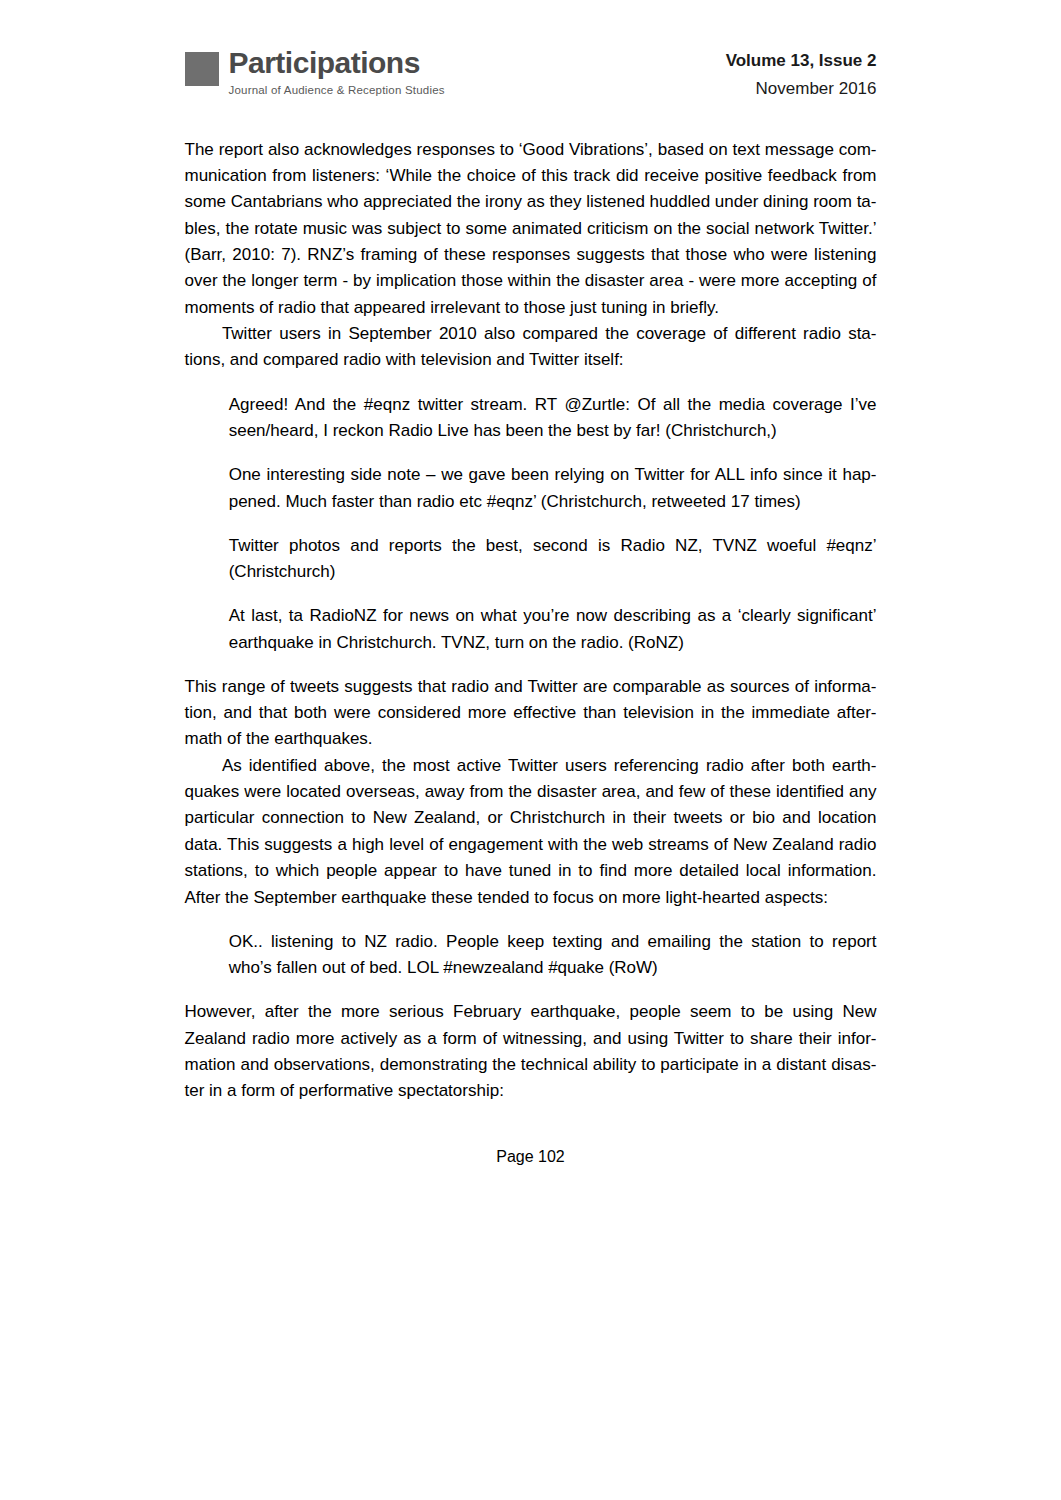Participations
Journal of Audience & Reception Studies
Volume 13, Issue 2
November 2016
The report also acknowledges responses to ‘Good Vibrations’, based on text message communication from listeners: ‘While the choice of this track did receive positive feedback from some Cantabrians who appreciated the irony as they listened huddled under dining room tables, the rotate music was subject to some animated criticism on the social network Twitter.’ (Barr, 2010: 7). RNZ’s framing of these responses suggests that those who were listening over the longer term - by implication those within the disaster area - were more accepting of moments of radio that appeared irrelevant to those just tuning in briefly.
Twitter users in September 2010 also compared the coverage of different radio stations, and compared radio with television and Twitter itself:
Agreed! And the #eqnz twitter stream. RT @Zurtle: Of all the media coverage I’ve seen/heard, I reckon Radio Live has been the best by far! (Christchurch,)
One interesting side note – we gave been relying on Twitter for ALL info since it happened. Much faster than radio etc #eqnz’ (Christchurch, retweeted 17 times)
Twitter photos and reports the best, second is Radio NZ, TVNZ woeful #eqnz’ (Christchurch)
At last, ta RadioNZ for news on what you’re now describing as a ‘clearly significant’ earthquake in Christchurch. TVNZ, turn on the radio. (RoNZ)
This range of tweets suggests that radio and Twitter are comparable as sources of information, and that both were considered more effective than television in the immediate aftermath of the earthquakes.
As identified above, the most active Twitter users referencing radio after both earthquakes were located overseas, away from the disaster area, and few of these identified any particular connection to New Zealand, or Christchurch in their tweets or bio and location data. This suggests a high level of engagement with the web streams of New Zealand radio stations, to which people appear to have tuned in to find more detailed local information. After the September earthquake these tended to focus on more light-hearted aspects:
OK.. listening to NZ radio. People keep texting and emailing the station to report who’s fallen out of bed. LOL #newzealand #quake (RoW)
However, after the more serious February earthquake, people seem to be using New Zealand radio more actively as a form of witnessing, and using Twitter to share their information and observations, demonstrating the technical ability to participate in a distant disaster in a form of performative spectatorship:
Page 102